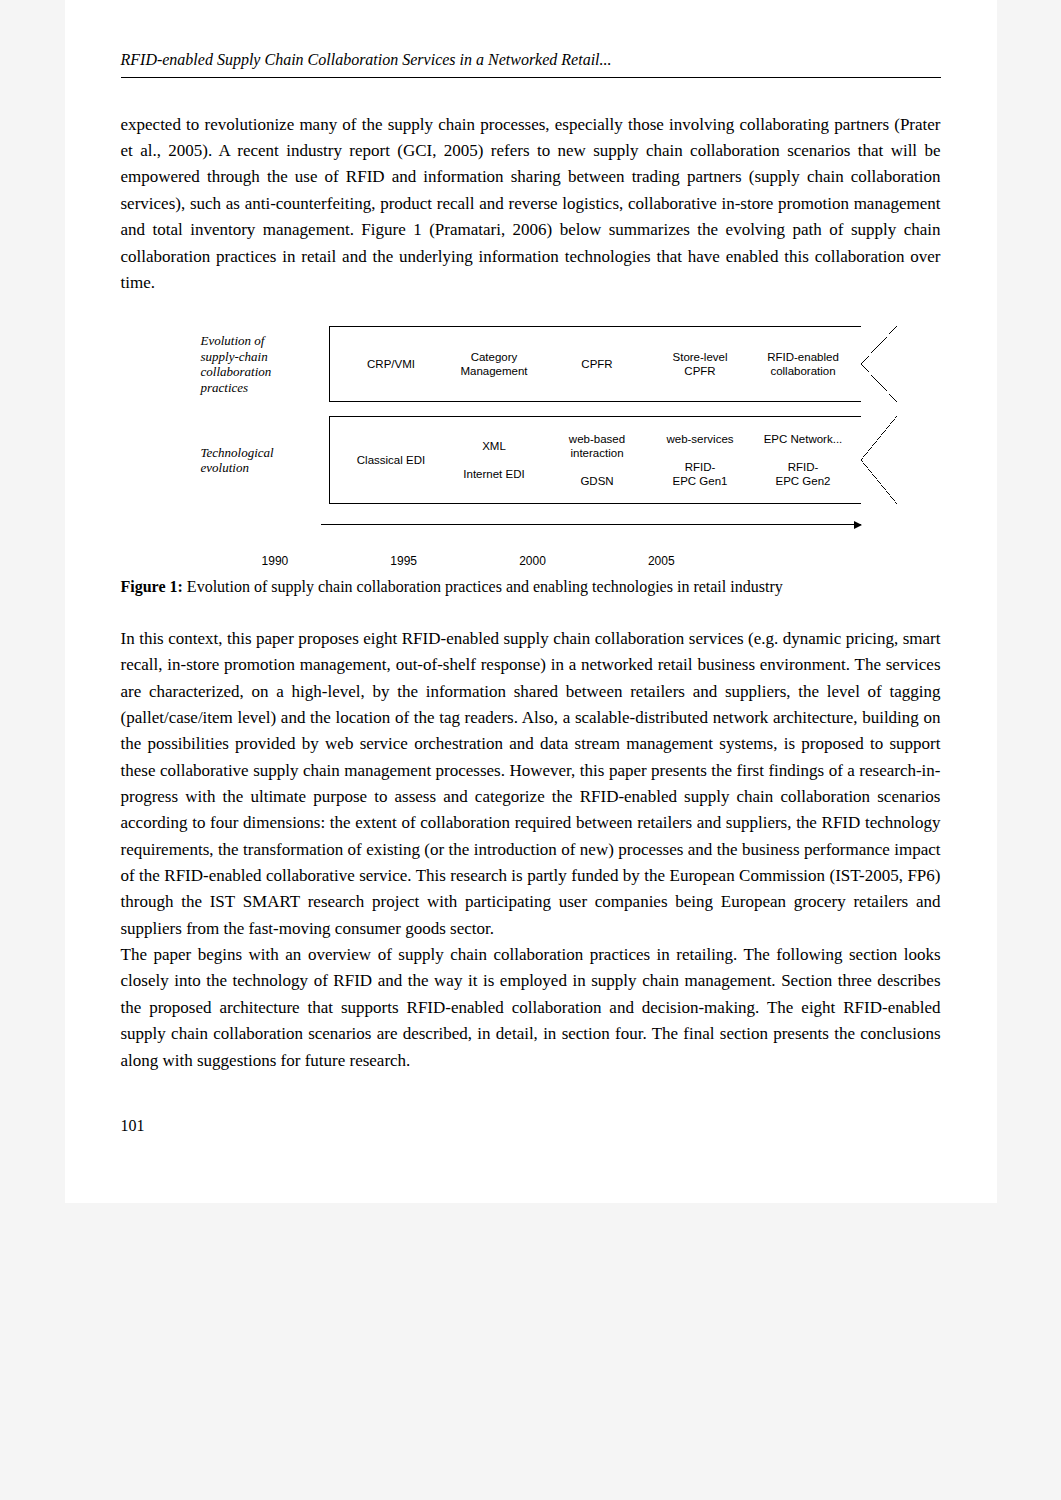RFID-enabled Supply Chain Collaboration Services in a Networked Retail...
expected to revolutionize many of the supply chain processes, especially those involving collaborating partners (Prater et al., 2005). A recent industry report (GCI, 2005) refers to new supply chain collaboration scenarios that will be empowered through the use of RFID and information sharing between trading partners (supply chain collaboration services), such as anti-counterfeiting, product recall and reverse logistics, collaborative in-store promotion management and total inventory management. Figure 1 (Pramatari, 2006) below summarizes the evolving path of supply chain collaboration practices in retail and the underlying information technologies that have enabled this collaboration over time.
Evolution of
supply-chain
collaboration
practices
CRP/VMI
Category
Management
CPFR
Store-level
CPFR
RFID-enabled
collaboration
Technological
evolution
Classical EDI
XML
Internet EDI
web-based
interaction
GDSN
web-services
RFID-
EPC Gen1
EPC Network...
RFID-
EPC Gen2
1990
1995
2000
2005
Figure 1: Evolution of supply chain collaboration practices and enabling technologies in retail industry
In this context, this paper proposes eight RFID-enabled supply chain collaboration services (e.g. dynamic pricing, smart recall, in-store promotion management, out-of-shelf response) in a networked retail business environment. The services are characterized, on a high-level, by the information shared between retailers and suppliers, the level of tagging (pallet/case/item level) and the location of the tag readers. Also, a scalable-distributed network architecture, building on the possibilities provided by web service orchestration and data stream management systems, is proposed to support these collaborative supply chain management processes. However, this paper presents the first findings of a research-in-progress with the ultimate purpose to assess and categorize the RFID-enabled supply chain collaboration scenarios according to four dimensions: the extent of collaboration required between retailers and suppliers, the RFID technology requirements, the transformation of existing (or the introduction of new) processes and the business performance impact of the RFID-enabled collaborative service. This research is partly funded by the European Commission (IST-2005, FP6) through the IST SMART research project with participating user companies being European grocery retailers and suppliers from the fast-moving consumer goods sector.
The paper begins with an overview of supply chain collaboration practices in retailing. The following section looks closely into the technology of RFID and the way it is employed in supply chain management. Section three describes the proposed architecture that supports RFID-enabled collaboration and decision-making. The eight RFID-enabled supply chain collaboration scenarios are described, in detail, in section four. The final section presents the conclusions along with suggestions for future research.
101